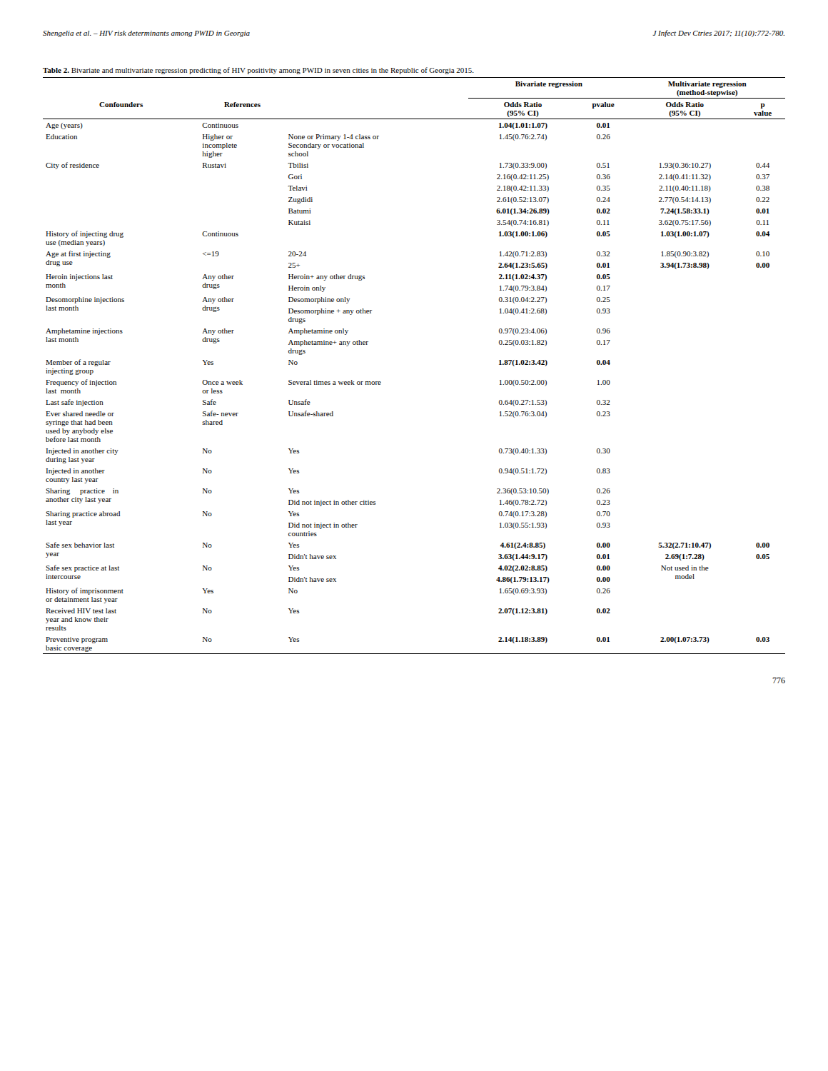Shengelia et al. – HIV risk determinants among PWID in Georgia
J Infect Dev Ctries 2017; 11(10):772-780.
Table 2. Bivariate and multivariate regression predicting of HIV positivity among PWID in seven cities in the Republic of Georgia 2015.
| | Bivariate regression | Multivariate regression (method-stepwise) |
| --- | --- | --- |
| Confounders | References | | Odds Ratio (95% CI) | pvalue | Odds Ratio (95% CI) | p value |
| Age (years) | Continuous | | 1.04(1.01:1.07) | 0.01 | | |
| Education | Higher or incomplete higher | None or Primary 1-4 class or Secondary or vocational school | 1.45(0.76:2.74) | 0.26 | | |
| City of residence | Rustavi | Tbilisi | 1.73(0.33:9.00) | 0.51 | 1.93(0.36:10.27) | 0.44 |
| Gori | 2.16(0.42:11.25) | 0.36 | 2.14(0.41:11.32) | 0.37 |
| Telavi | 2.18(0.42:11.33) | 0.35 | 2.11(0.40:11.18) | 0.38 |
| Zugdidi | 2.61(0.52:13.07) | 0.24 | 2.77(0.54:14.13) | 0.22 |
| Batumi | 6.01(1.34:26.89) | 0.02 | 7.24(1.58:33.1) | 0.01 |
| Kutaisi | 3.54(0.74:16.81) | 0.11 | 3.62(0.75:17.56) | 0.11 |
| History of injecting drug use (median years) | Continuous | | 1.03(1.00:1.06) | 0.05 | 1.03(1.00:1.07) | 0.04 |
| Age at first injecting drug use | <=19 | 20-24 | 1.42(0.71:2.83) | 0.32 | 1.85(0.90:3.82) | 0.10 |
| 25+ | 2.64(1.23:5.65) | 0.01 | 3.94(1.73:8.98) | 0.00 |
| Heroin injections last month | Any other drugs | Heroin+ any other drugs | 2.11(1.02:4.37) | 0.05 | | |
| Heroin only | 1.74(0.79:3.84) | 0.17 | | |
| Desomorphine injections last month | Any other drugs | Desomorphine only | 0.31(0.04:2.27) | 0.25 | | |
| Desomorphine + any other drugs | 1.04(0.41:2.68) | 0.93 | | |
| Amphetamine injections last month | Any other drugs | Amphetamine only | 0.97(0.23:4.06) | 0.96 | | |
| Amphetamine+ any other drugs | 0.25(0.03:1.82) | 0.17 | | |
| Member of a regular injecting group | Yes | No | 1.87(1.02:3.42) | 0.04 | | |
| Frequency of injection last month | Once a week or less | Several times a week or more | 1.00(0.50:2.00) | 1.00 | | |
| Last safe injection | Safe | Unsafe | 0.64(0.27:1.53) | 0.32 | | |
| Ever shared needle or syringe that had been used by anybody else before last month | Safe- never shared | Unsafe-shared | 1.52(0.76:3.04) | 0.23 | | |
| Injected in another city during last year | No | Yes | 0.73(0.40:1.33) | 0.30 | | |
| Injected in another country last year | No | Yes | 0.94(0.51:1.72) | 0.83 | | |
| Sharing practice in another city last year | No | Yes | 2.36(0.53:10.50) | 0.26 | | |
| Did not inject in other cities | 1.46(0.78:2.72) | 0.23 | | |
| Sharing practice abroad last year | No | Yes | 0.74(0.17:3.28) | 0.70 | | |
| Did not inject in other countries | 1.03(0.55:1.93) | 0.93 | | |
| Safe sex behavior last year | No | Yes | 4.61(2.4:8.85) | 0.00 | 5.32(2.71:10.47) | 0.00 |
| Didn't have sex | 3.63(1.44:9.17) | 0.01 | 2.69(1:7.28) | 0.05 |
| Safe sex practice at last intercourse | No | Yes | 4.02(2.02:8.85) | 0.00 | Not used in the model | |
| Didn't have sex | 4.86(1.79:13.17) | 0.00 |
| History of imprisonment or detainment last year | Yes | No | 1.65(0.69:3.93) | 0.26 | | |
| Received HIV test last year and know their results | No | Yes | 2.07(1.12:3.81) | 0.02 | | |
| Preventive program basic coverage | No | Yes | 2.14(1.18:3.89) | 0.01 | 2.00(1.07:3.73) | 0.03 |
776